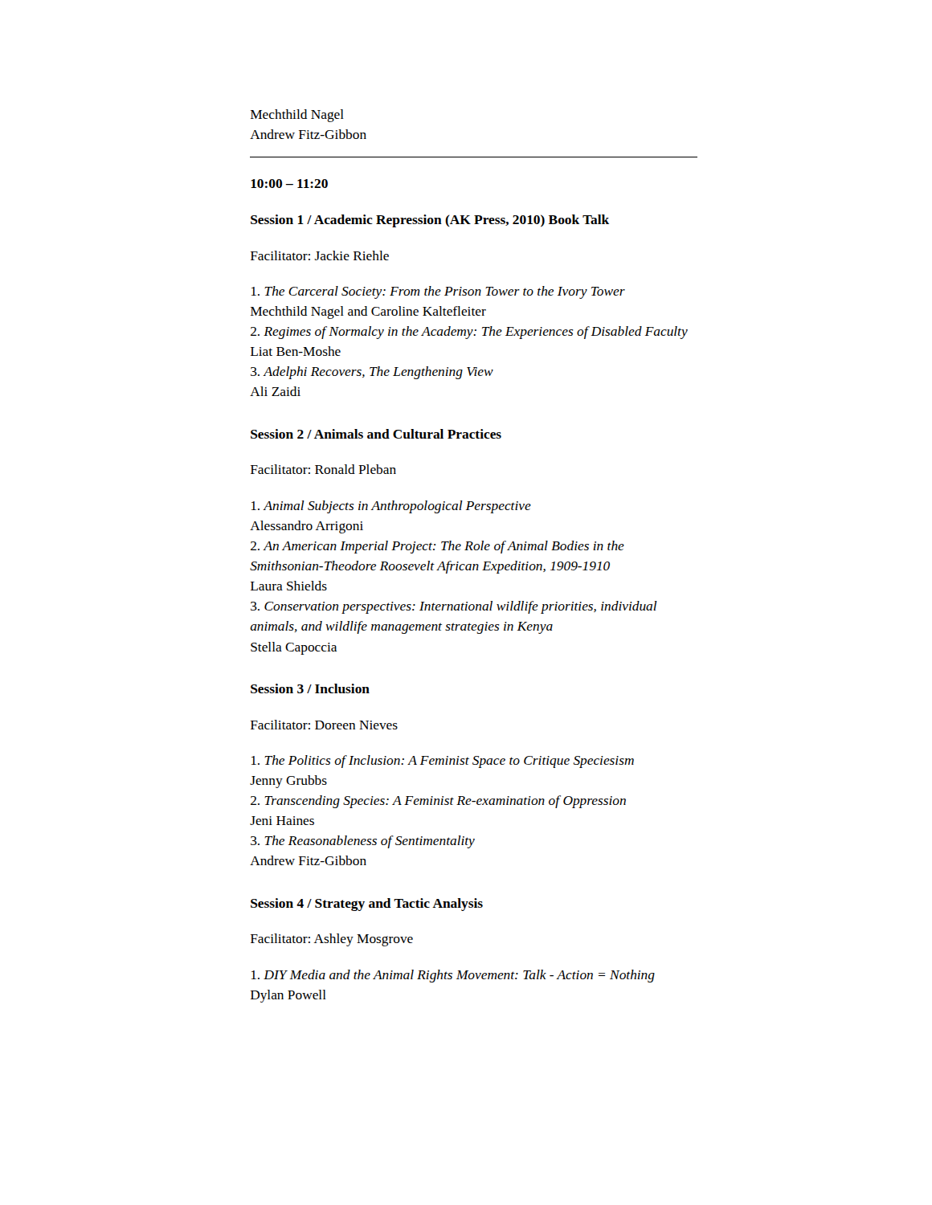Mechthild Nagel
Andrew Fitz-Gibbon
10:00 – 11:20
Session 1 / Academic Repression (AK Press, 2010) Book Talk
Facilitator: Jackie Riehle
1. The Carceral Society: From the Prison Tower to the Ivory Tower
Mechthild Nagel and Caroline Kaltefleiter
2. Regimes of Normalcy in the Academy: The Experiences of Disabled Faculty
Liat Ben-Moshe
3. Adelphi Recovers, The Lengthening View
Ali Zaidi
Session 2 / Animals and Cultural Practices
Facilitator: Ronald Pleban
1. Animal Subjects in Anthropological Perspective
Alessandro Arrigoni
2. An American Imperial Project: The Role of Animal Bodies in the Smithsonian-Theodore Roosevelt African Expedition, 1909-1910
Laura Shields
3. Conservation perspectives: International wildlife priorities, individual animals, and wildlife management strategies in Kenya
Stella Capoccia
Session 3 / Inclusion
Facilitator: Doreen Nieves
1. The Politics of Inclusion: A Feminist Space to Critique Speciesism
Jenny Grubbs
2. Transcending Species: A Feminist Re-examination of Oppression
Jeni Haines
3. The Reasonableness of Sentimentality
Andrew Fitz-Gibbon
Session 4 / Strategy and Tactic Analysis
Facilitator: Ashley Mosgrove
1. DIY Media and the Animal Rights Movement: Talk - Action = Nothing
Dylan Powell